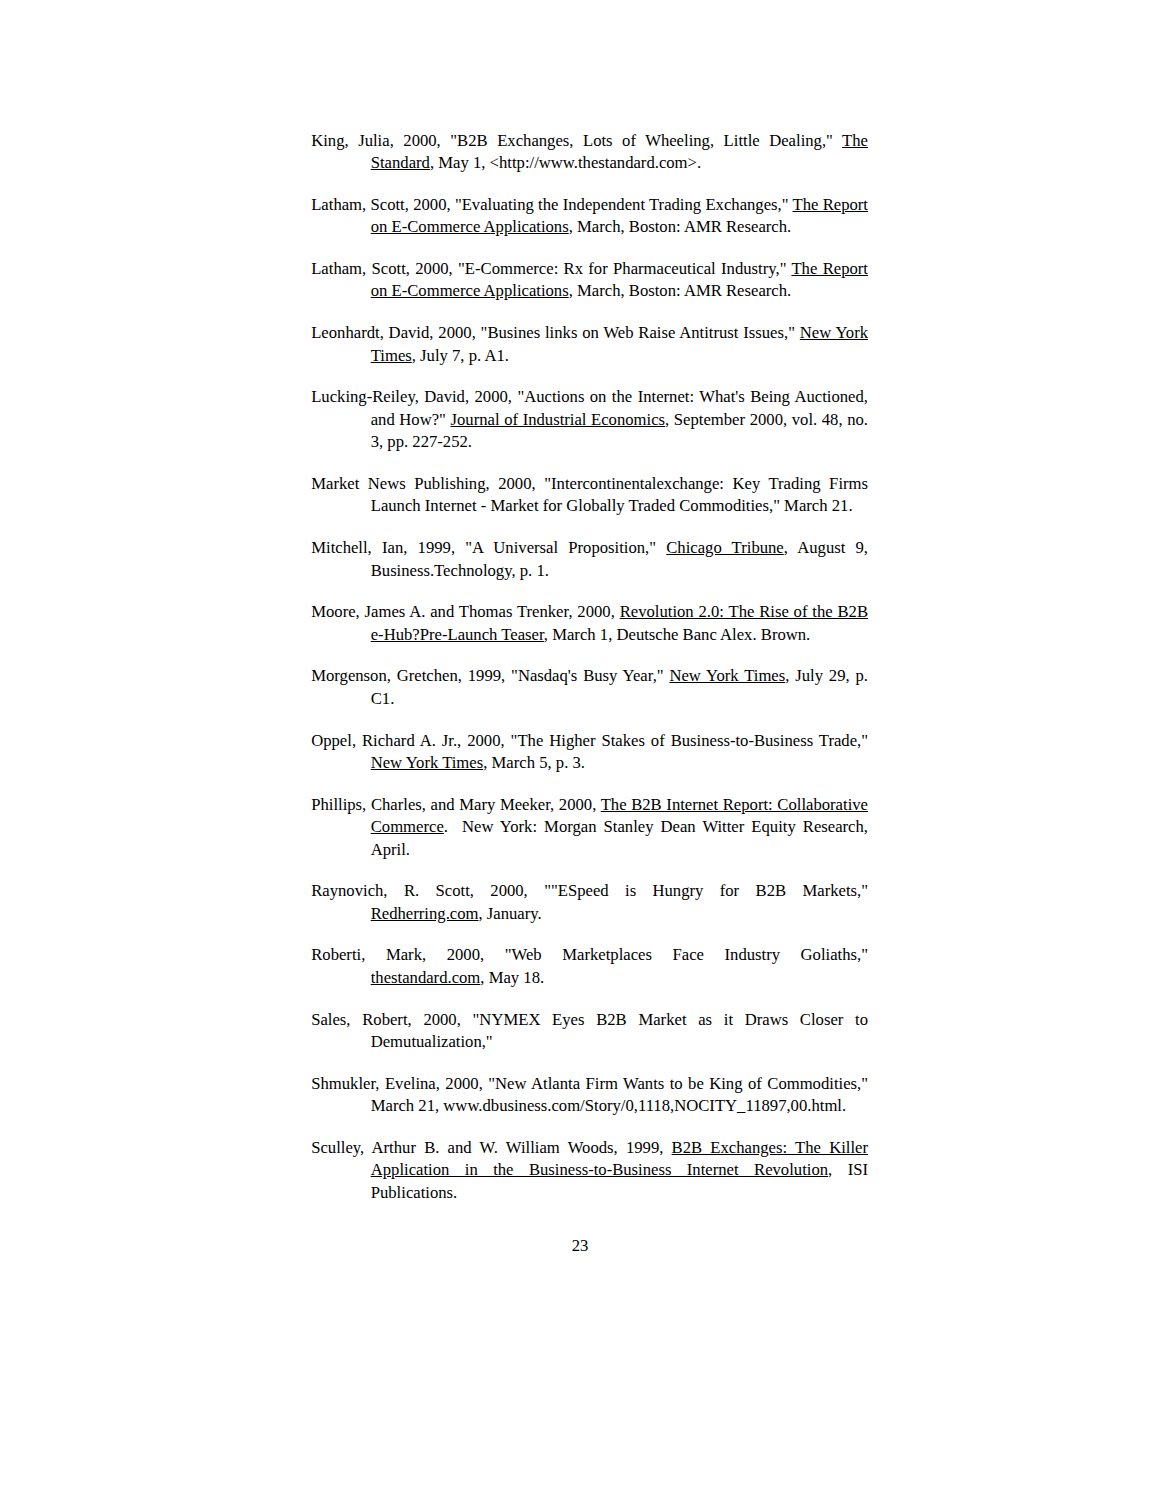King, Julia, 2000, "B2B Exchanges, Lots of Wheeling, Little Dealing," The Standard, May 1, <http://www.thestandard.com>.
Latham, Scott, 2000, "Evaluating the Independent Trading Exchanges," The Report on E-Commerce Applications, March, Boston: AMR Research.
Latham, Scott, 2000, "E-Commerce: Rx for Pharmaceutical Industry," The Report on E-Commerce Applications, March, Boston: AMR Research.
Leonhardt, David, 2000, "Busines links on Web Raise Antitrust Issues," New York Times, July 7, p. A1.
Lucking-Reiley, David, 2000, "Auctions on the Internet: What's Being Auctioned, and How?" Journal of Industrial Economics, September 2000, vol. 48, no. 3, pp. 227-252.
Market News Publishing, 2000, "Intercontinentalexchange: Key Trading Firms Launch Internet - Market for Globally Traded Commodities," March 21.
Mitchell, Ian, 1999, "A Universal Proposition," Chicago Tribune, August 9, Business.Technology, p. 1.
Moore, James A. and Thomas Trenker, 2000, Revolution 2.0: The Rise of the B2B e-Hub?Pre-Launch Teaser, March 1, Deutsche Banc Alex. Brown.
Morgenson, Gretchen, 1999, "Nasdaq's Busy Year," New York Times, July 29, p. C1.
Oppel, Richard A. Jr., 2000, "The Higher Stakes of Business-to-Business Trade," New York Times, March 5, p. 3.
Phillips, Charles, and Mary Meeker, 2000, The B2B Internet Report: Collaborative Commerce. New York: Morgan Stanley Dean Witter Equity Research, April.
Raynovich, R. Scott, 2000, ""ESpeed is Hungry for B2B Markets," Redherring.com, January.
Roberti, Mark, 2000, "Web Marketplaces Face Industry Goliaths," thestandard.com, May 18.
Sales, Robert, 2000, "NYMEX Eyes B2B Market as it Draws Closer to Demutualization,"
Shmukler, Evelina, 2000, "New Atlanta Firm Wants to be King of Commodities," March 21, www.dbusiness.com/Story/0,1118,NOCITY_11897,00.html.
Sculley, Arthur B. and W. William Woods, 1999, B2B Exchanges: The Killer Application in the Business-to-Business Internet Revolution, ISI Publications.
23